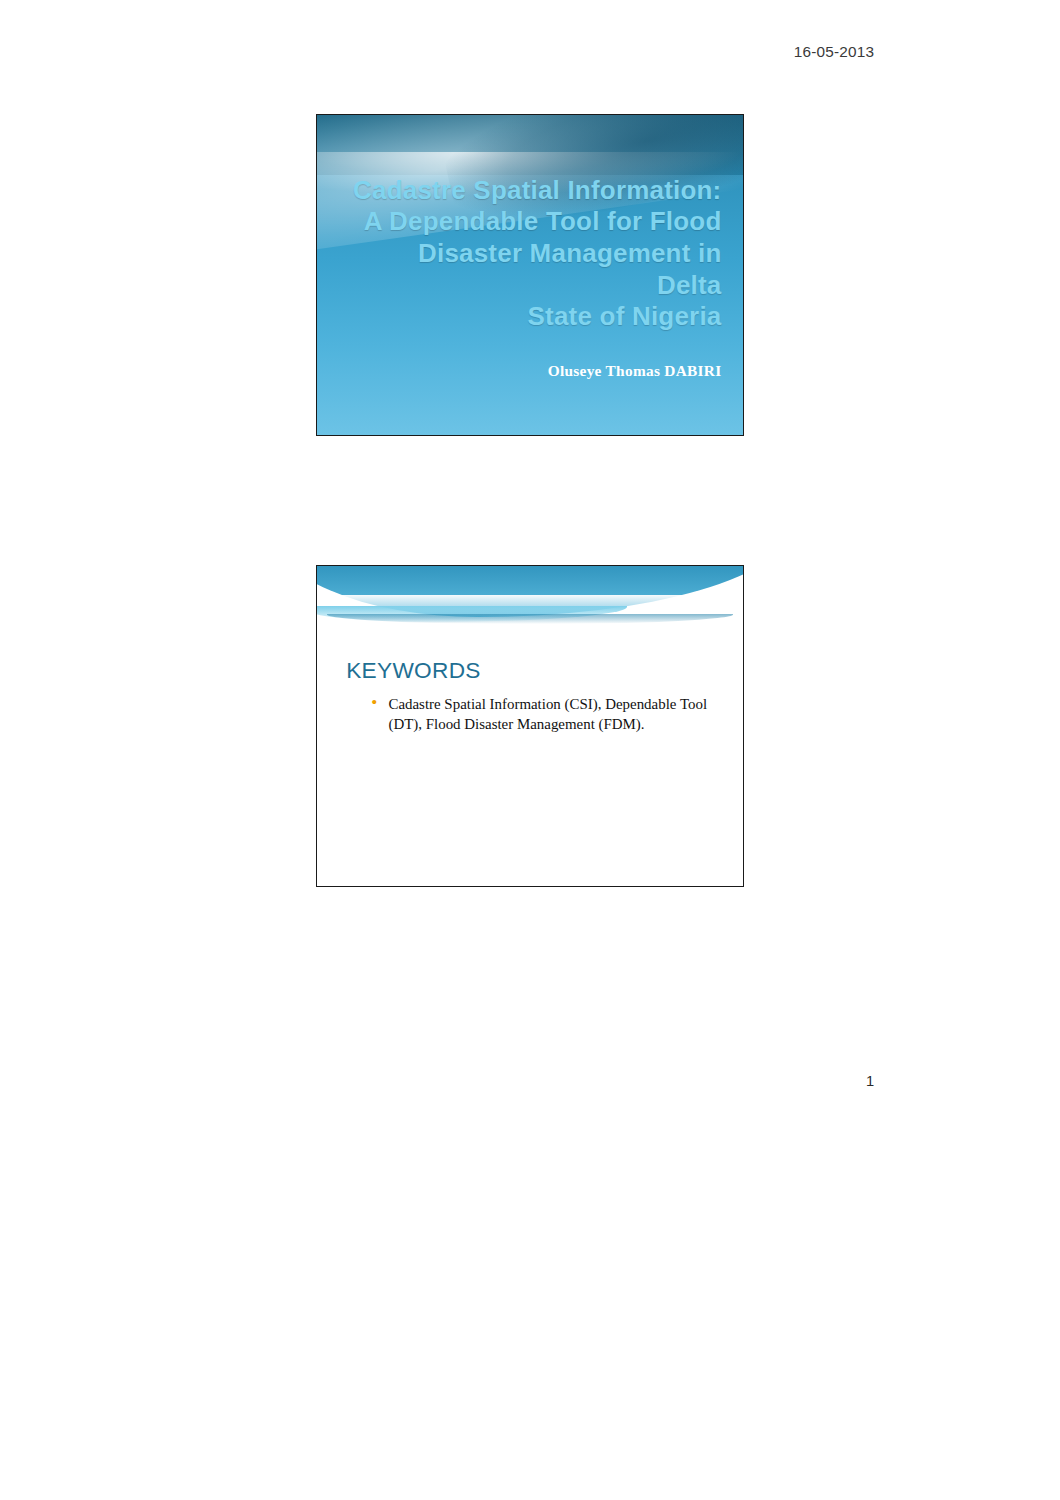16-05-2013
Cadastre Spatial Information:
A Dependable Tool for Flood
Disaster Management in Delta
State of Nigeria
Oluseye Thomas DABIRI
KEYWORDS
Cadastre Spatial Information (CSI), Dependable Tool (DT), Flood Disaster Management (FDM).
1